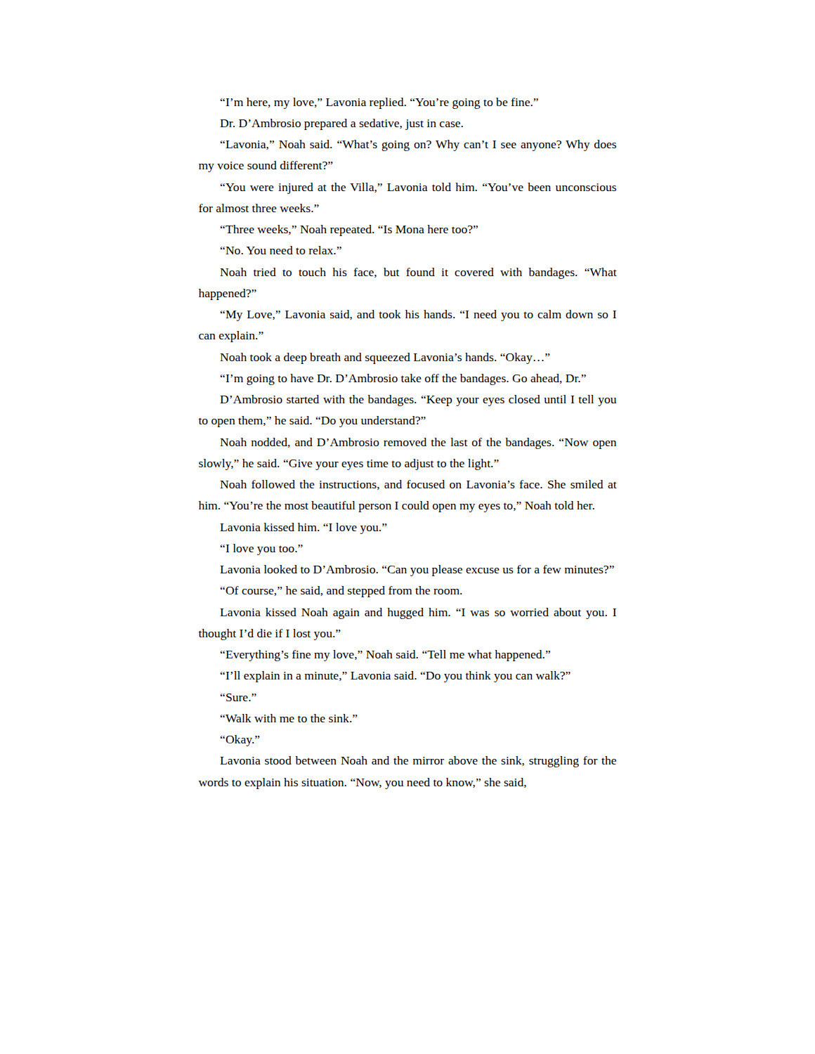“I’m here, my love,” Lavonia replied. “You’re going to be fine.”
Dr. D’Ambrosio prepared a sedative, just in case.
“Lavonia,” Noah said. “What’s going on? Why can’t I see anyone? Why does my voice sound different?”
“You were injured at the Villa,” Lavonia told him. “You’ve been unconscious for almost three weeks.”
“Three weeks,” Noah repeated. “Is Mona here too?”
“No. You need to relax.”
Noah tried to touch his face, but found it covered with bandages. “What happened?”
“My Love,” Lavonia said, and took his hands. “I need you to calm down so I can explain.”
Noah took a deep breath and squeezed Lavonia’s hands. “Okay…”
“I’m going to have Dr. D’Ambrosio take off the bandages. Go ahead, Dr.”
D’Ambrosio started with the bandages. “Keep your eyes closed until I tell you to open them,” he said. “Do you understand?”
Noah nodded, and D’Ambrosio removed the last of the bandages. “Now open slowly,” he said. “Give your eyes time to adjust to the light.”
Noah followed the instructions, and focused on Lavonia’s face. She smiled at him. “You’re the most beautiful person I could open my eyes to,” Noah told her.
Lavonia kissed him. “I love you.”
“I love you too.”
Lavonia looked to D’Ambrosio. “Can you please excuse us for a few minutes?”
“Of course,” he said, and stepped from the room.
Lavonia kissed Noah again and hugged him. “I was so worried about you. I thought I’d die if I lost you.”
“Everything’s fine my love,” Noah said. “Tell me what happened.”
“I’ll explain in a minute,” Lavonia said. “Do you think you can walk?”
“Sure.”
“Walk with me to the sink.”
“Okay.”
Lavonia stood between Noah and the mirror above the sink, struggling for the words to explain his situation. “Now, you need to know,” she said,